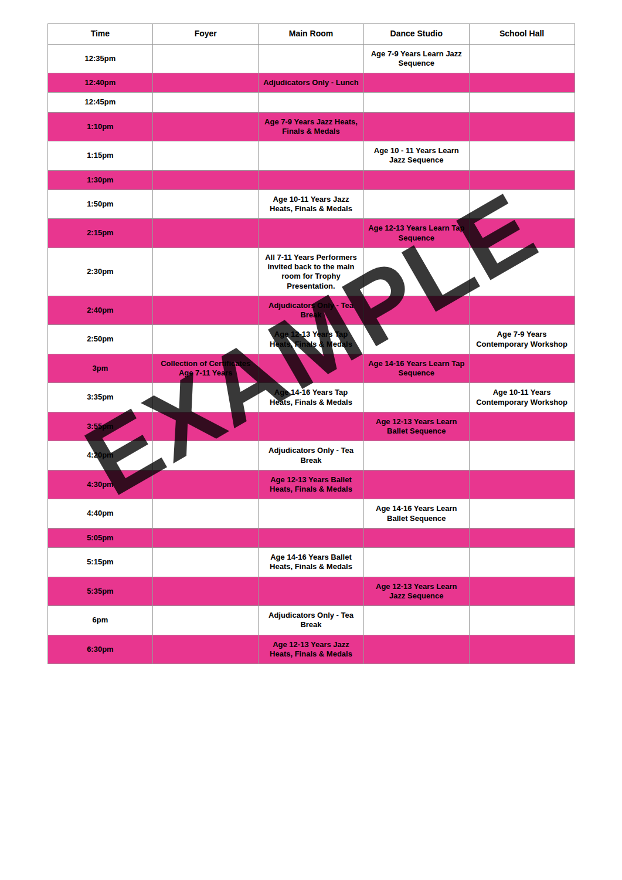| Time | Foyer | Main Room | Dance Studio | School Hall |
| --- | --- | --- | --- | --- |
| 12:35pm | | | Age 7-9 Years Learn Jazz Sequence | |
| 12:40pm | | Adjudicators Only - Lunch | | |
| 12:45pm | | | | |
| 1:10pm | | Age 7-9 Years Jazz Heats, Finals & Medals | | |
| 1:15pm | | | Age 10 - 11 Years Learn Jazz Sequence | |
| 1:30pm | | | | |
| 1:50pm | | Age 10-11 Years Jazz Heats, Finals & Medals | | |
| 2:15pm | | | Age 12-13 Years Learn Tap Sequence | |
| 2:30pm | | All 7-11 Years Performers invited back to the main room for Trophy Presentation. | | |
| 2:40pm | | Adjudicators Only - Tea Break | | |
| 2:50pm | | Age 12-13 Years Tap Heats, Finals & Medals | | Age 7-9 Years Contemporary Workshop |
| 3pm | Collection of Certificates Age 7-11 Years | | Age 14-16 Years Learn Tap Sequence | |
| 3:35pm | | Age 14-16 Years Tap Heats, Finals & Medals | | Age 10-11 Years Contemporary Workshop |
| 3:55pm | | | Age 12-13 Years Learn Ballet Sequence | |
| 4:20pm | | Adjudicators Only - Tea Break | | |
| 4:30pm | | Age 12-13 Years Ballet Heats, Finals & Medals | | |
| 4:40pm | | | Age 14-16 Years Learn Ballet Sequence | |
| 5:05pm | | | | |
| 5:15pm | | Age 14-16 Years Ballet Heats, Finals & Medals | | |
| 5:35pm | | | Age 12-13 Years Learn Jazz Sequence | |
| 6pm | | Adjudicators Only - Tea Break | | |
| 6:30pm | | Age 12-13 Years Jazz Heats, Finals & Medals | | |
EXAMPLE